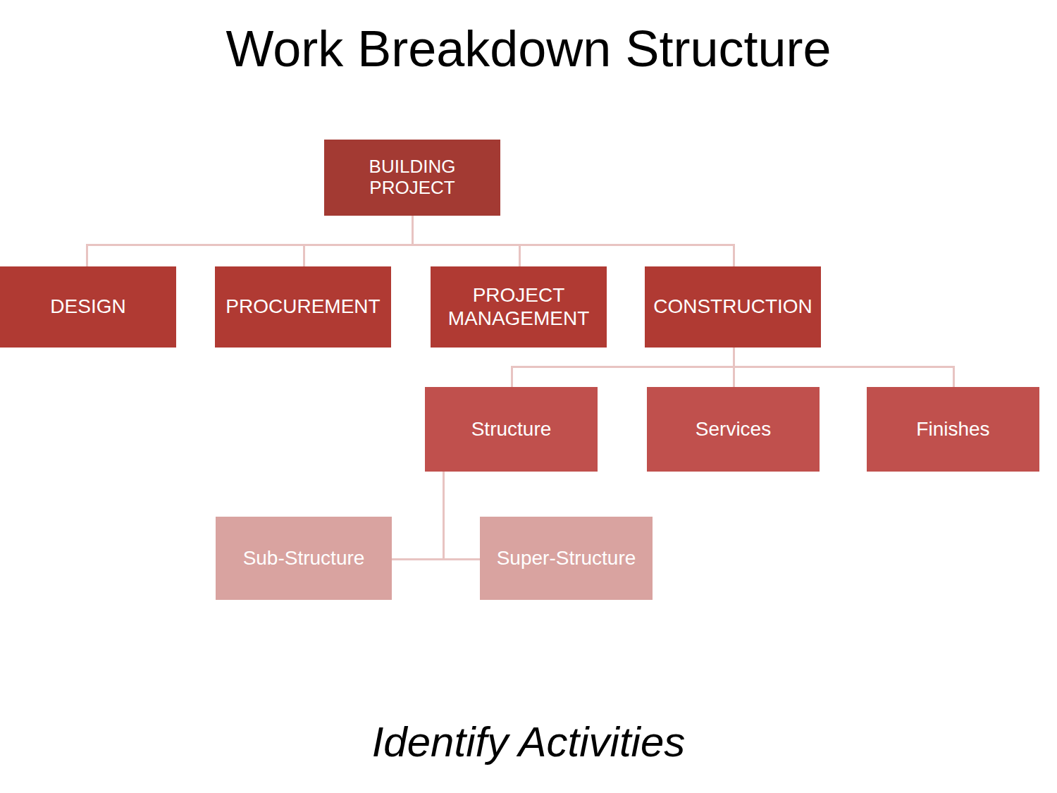Work Breakdown Structure
BUILDING PROJECT
DESIGN
PROCUREMENT
PROJECT MANAGEMENT
CONSTRUCTION
Structure
Services
Finishes
Sub-Structure
Super-Structure
Identify Activities